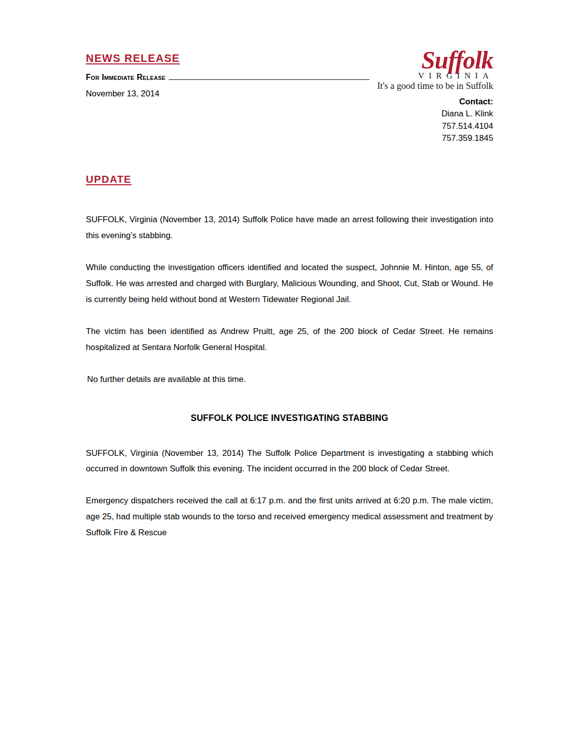NEWS RELEASE
For Immediate Release
November 13, 2014
Suffolk VIRGINIA It's a good time to be in Suffolk
Contact:
Diana L. Klink
757.514.4104
757.359.1845
UPDATE
SUFFOLK, Virginia (November 13, 2014) Suffolk Police have made an arrest following their investigation into this evening’s stabbing.
While conducting the investigation officers identified and located the suspect, Johnnie M. Hinton, age 55, of Suffolk. He was arrested and charged with Burglary, Malicious Wounding, and Shoot, Cut, Stab or Wound. He is currently being held without bond at Western Tidewater Regional Jail.
The victim has been identified as Andrew Pruitt, age 25, of the 200 block of Cedar Street. He remains hospitalized at Sentara Norfolk General Hospital.
No further details are available at this time.
SUFFOLK POLICE INVESTIGATING STABBING
SUFFOLK, Virginia (November 13, 2014) The Suffolk Police Department is investigating a stabbing which occurred in downtown Suffolk this evening. The incident occurred in the 200 block of Cedar Street.
Emergency dispatchers received the call at 6:17 p.m. and the first units arrived at 6:20 p.m. The male victim, age 25, had multiple stab wounds to the torso and received emergency medical assessment and treatment by Suffolk Fire & Rescue